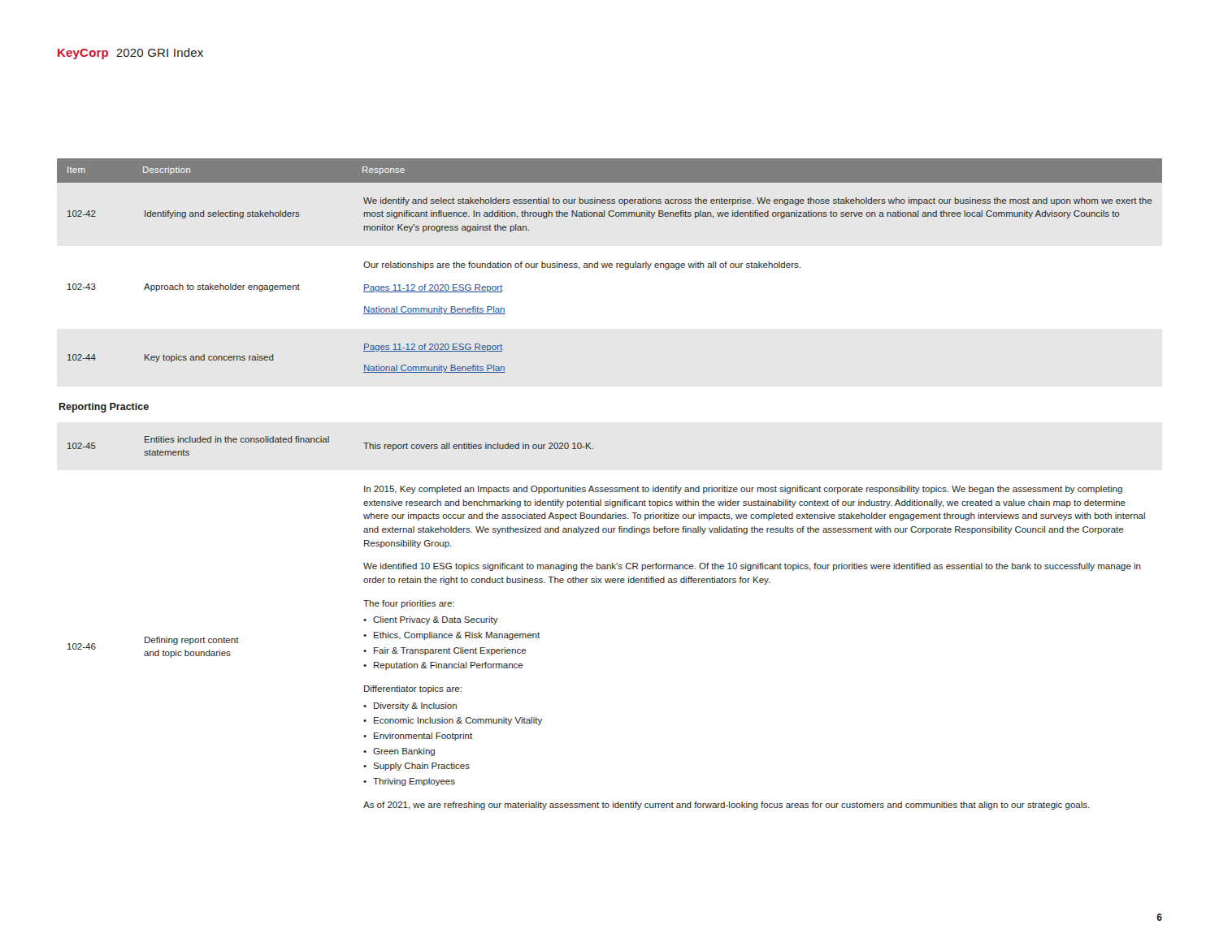KeyCorp 2020 GRI Index
| Item | Description | Response |
| --- | --- | --- |
| 102-42 | Identifying and selecting stakeholders | We identify and select stakeholders essential to our business operations across the enterprise. We engage those stakeholders who impact our business the most and upon whom we exert the most significant influence. In addition, through the National Community Benefits plan, we identified organizations to serve on a national and three local Community Advisory Councils to monitor Key's progress against the plan. |
| 102-43 | Approach to stakeholder engagement | Our relationships are the foundation of our business, and we regularly engage with all of our stakeholders. Pages 11-12 of 2020 ESG Report National Community Benefits Plan |
| 102-44 | Key topics and concerns raised | Pages 11-12 of 2020 ESG Report National Community Benefits Plan |
| Reporting Practice |
| 102-45 | Entities included in the consolidated financial statements | This report covers all entities included in our 2020 10-K. |
| 102-46 | Defining report content and topic boundaries | In 2015, Key completed an Impacts and Opportunities Assessment to identify and prioritize our most significant corporate responsibility topics. We began the assessment by completing extensive research and benchmarking to identify potential significant topics within the wider sustainability context of our industry. Additionally, we created a value chain map to determine where our impacts occur and the associated Aspect Boundaries. To prioritize our impacts, we completed extensive stakeholder engagement through interviews and surveys with both internal and external stakeholders. We synthesized and analyzed our findings before finally validating the results of the assessment with our Corporate Responsibility Council and the Corporate Responsibility Group. We identified 10 ESG topics significant to managing the bank's CR performance. Of the 10 significant topics, four priorities were identified as essential to the bank to successfully manage in order to retain the right to conduct business. The other six were identified as differentiators for Key. The four priorities are: Client Privacy & Data Security Ethics, Compliance & Risk Management Fair & Transparent Client Experience Reputation & Financial Performance Differentiator topics are: Diversity & Inclusion Economic Inclusion & Community Vitality Environmental Footprint Green Banking Supply Chain Practices Thriving Employees As of 2021, we are refreshing our materiality assessment to identify current and forward-looking focus areas for our customers and communities that align to our strategic goals. |
6